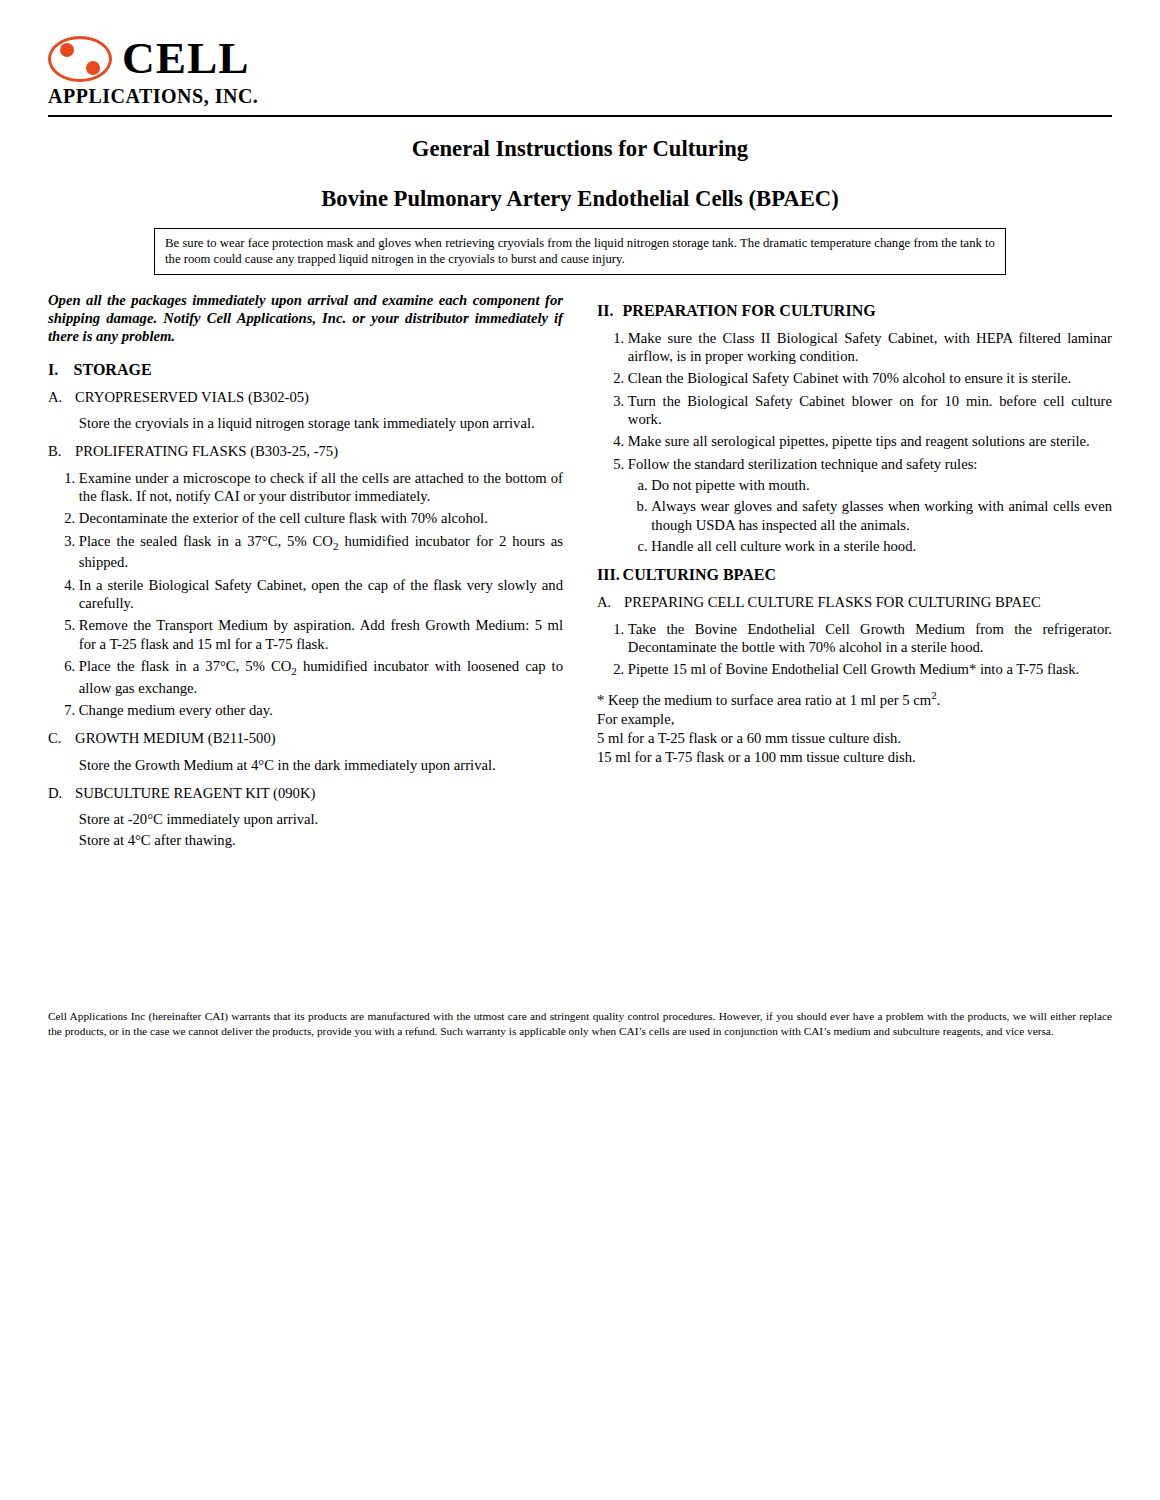CELL
APPLICATIONS, INC.
General Instructions for Culturing
Bovine Pulmonary Artery Endothelial Cells (BPAEC)
Be sure to wear face protection mask and gloves when retrieving cryovials from the liquid nitrogen storage tank. The dramatic temperature change from the tank to the room could cause any trapped liquid nitrogen in the cryovials to burst and cause injury.
Open all the packages immediately upon arrival and examine each component for shipping damage. Notify Cell Applications, Inc. or your distributor immediately if there is any problem.
I. STORAGE
A.
CRYOPRESERVED VIALS (B302-05)
Store the cryovials in a liquid nitrogen storage tank immediately upon arrival.
B.
PROLIFERATING FLASKS (B303-25, -75)
Examine under a microscope to check if all the cells are attached to the bottom of the flask. If not, notify CAI or your distributor immediately.
Decontaminate the exterior of the cell culture flask with 70% alcohol.
Place the sealed flask in a 37°C, 5% CO2 humidified incubator for 2 hours as shipped.
In a sterile Biological Safety Cabinet, open the cap of the flask very slowly and carefully.
Remove the Transport Medium by aspiration. Add fresh Growth Medium: 5 ml for a T-25 flask and 15 ml for a T-75 flask.
Place the flask in a 37°C, 5% CO2 humidified incubator with loosened cap to allow gas exchange.
Change medium every other day.
C.
GROWTH MEDIUM (B211-500)
Store the Growth Medium at 4°C in the dark immediately upon arrival.
D.
SUBCULTURE REAGENT KIT (090K)
Store at -20°C immediately upon arrival.
Store at 4°C after thawing.
II. PREPARATION FOR CULTURING
Make sure the Class II Biological Safety Cabinet, with HEPA filtered laminar airflow, is in proper working condition.
Clean the Biological Safety Cabinet with 70% alcohol to ensure it is sterile.
Turn the Biological Safety Cabinet blower on for 10 min. before cell culture work.
Make sure all serological pipettes, pipette tips and reagent solutions are sterile.
Follow the standard sterilization technique and safety rules:
Do not pipette with mouth.
Always wear gloves and safety glasses when working with animal cells even though USDA has inspected all the animals.
Handle all cell culture work in a sterile hood.
III. CULTURING BPAEC
A.
PREPARING CELL CULTURE FLASKS FOR CULTURING BPAEC
Take the Bovine Endothelial Cell Growth Medium from the refrigerator. Decontaminate the bottle with 70% alcohol in a sterile hood.
Pipette 15 ml of Bovine Endothelial Cell Growth Medium* into a T-75 flask.
* Keep the medium to surface area ratio at 1 ml per 5 cm2.
For example,
5 ml for a T-25 flask or a 60 mm tissue culture dish.
15 ml for a T-75 flask or a 100 mm tissue culture dish.
Cell Applications Inc (hereinafter CAI) warrants that its products are manufactured with the utmost care and stringent quality control procedures. However, if you should ever have a problem with the products, we will either replace the products, or in the case we cannot deliver the products, provide you with a refund. Such warranty is applicable only when CAI’s cells are used in conjunction with CAI’s medium and subculture reagents, and vice versa.